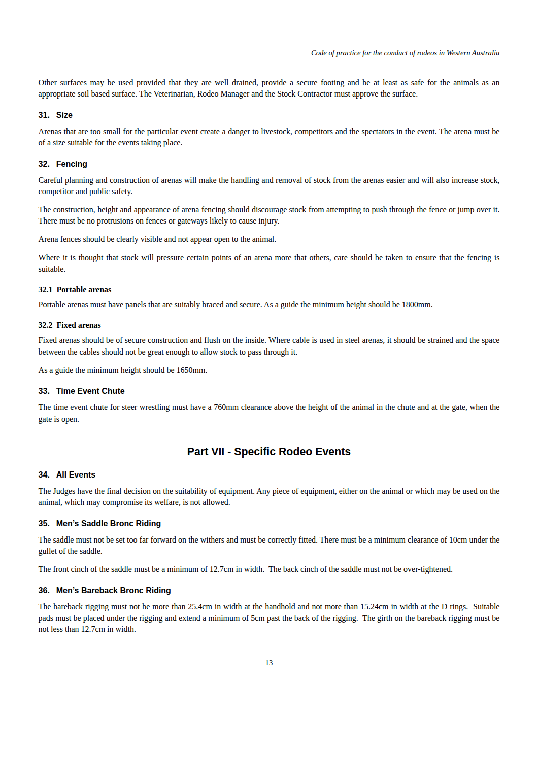Code of practice for the conduct of rodeos in Western Australia
Other surfaces may be used provided that they are well drained, provide a secure footing and be at least as safe for the animals as an appropriate soil based surface. The Veterinarian, Rodeo Manager and the Stock Contractor must approve the surface.
31. Size
Arenas that are too small for the particular event create a danger to livestock, competitors and the spectators in the event. The arena must be of a size suitable for the events taking place.
32. Fencing
Careful planning and construction of arenas will make the handling and removal of stock from the arenas easier and will also increase stock, competitor and public safety.
The construction, height and appearance of arena fencing should discourage stock from attempting to push through the fence or jump over it. There must be no protrusions on fences or gateways likely to cause injury.
Arena fences should be clearly visible and not appear open to the animal.
Where it is thought that stock will pressure certain points of an arena more that others, care should be taken to ensure that the fencing is suitable.
32.1 Portable arenas
Portable arenas must have panels that are suitably braced and secure. As a guide the minimum height should be 1800mm.
32.2 Fixed arenas
Fixed arenas should be of secure construction and flush on the inside. Where cable is used in steel arenas, it should be strained and the space between the cables should not be great enough to allow stock to pass through it.
As a guide the minimum height should be 1650mm.
33. Time Event Chute
The time event chute for steer wrestling must have a 760mm clearance above the height of the animal in the chute and at the gate, when the gate is open.
Part VII - Specific Rodeo Events
34. All Events
The Judges have the final decision on the suitability of equipment. Any piece of equipment, either on the animal or which may be used on the animal, which may compromise its welfare, is not allowed.
35. Men’s Saddle Bronc Riding
The saddle must not be set too far forward on the withers and must be correctly fitted. There must be a minimum clearance of 10cm under the gullet of the saddle.
The front cinch of the saddle must be a minimum of 12.7cm in width. The back cinch of the saddle must not be over-tightened.
36. Men’s Bareback Bronc Riding
The bareback rigging must not be more than 25.4cm in width at the handhold and not more than 15.24cm in width at the D rings. Suitable pads must be placed under the rigging and extend a minimum of 5cm past the back of the rigging. The girth on the bareback rigging must be not less than 12.7cm in width.
13